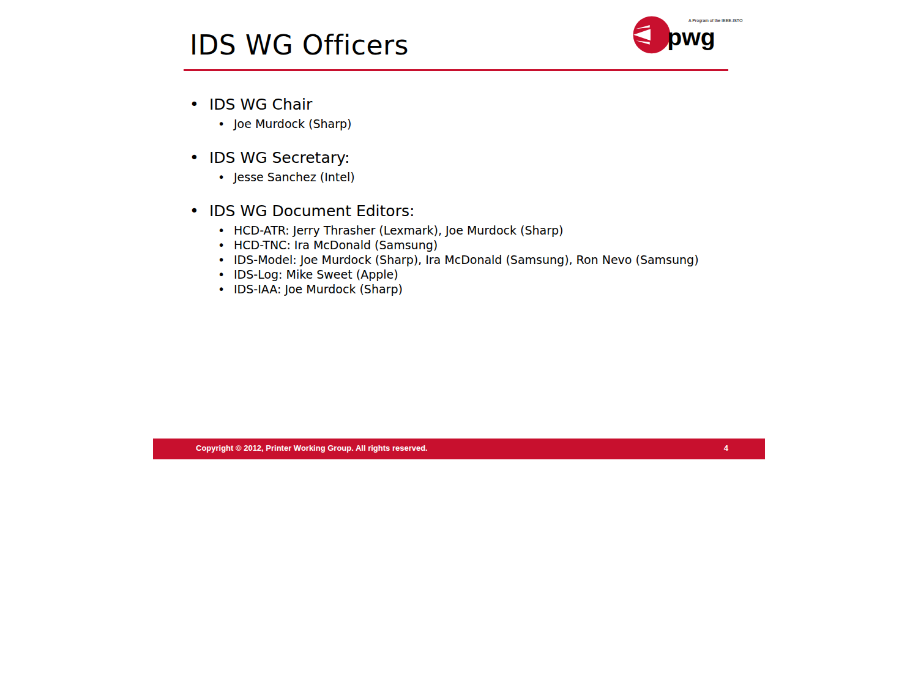pwg A Program of the IEEE-ISTO
IDS WG Officers
IDS WG Chair
Joe Murdock (Sharp)
IDS WG Secretary:
Jesse Sanchez (Intel)
IDS WG Document Editors:
HCD-ATR: Jerry Thrasher (Lexmark), Joe Murdock (Sharp)
HCD-TNC: Ira McDonald (Samsung)
IDS-Model: Joe Murdock (Sharp), Ira McDonald (Samsung), Ron Nevo (Samsung)
IDS-Log: Mike Sweet (Apple)
IDS-IAA: Joe Murdock (Sharp)
Copyright © 2012, Printer Working Group. All rights reserved. 4